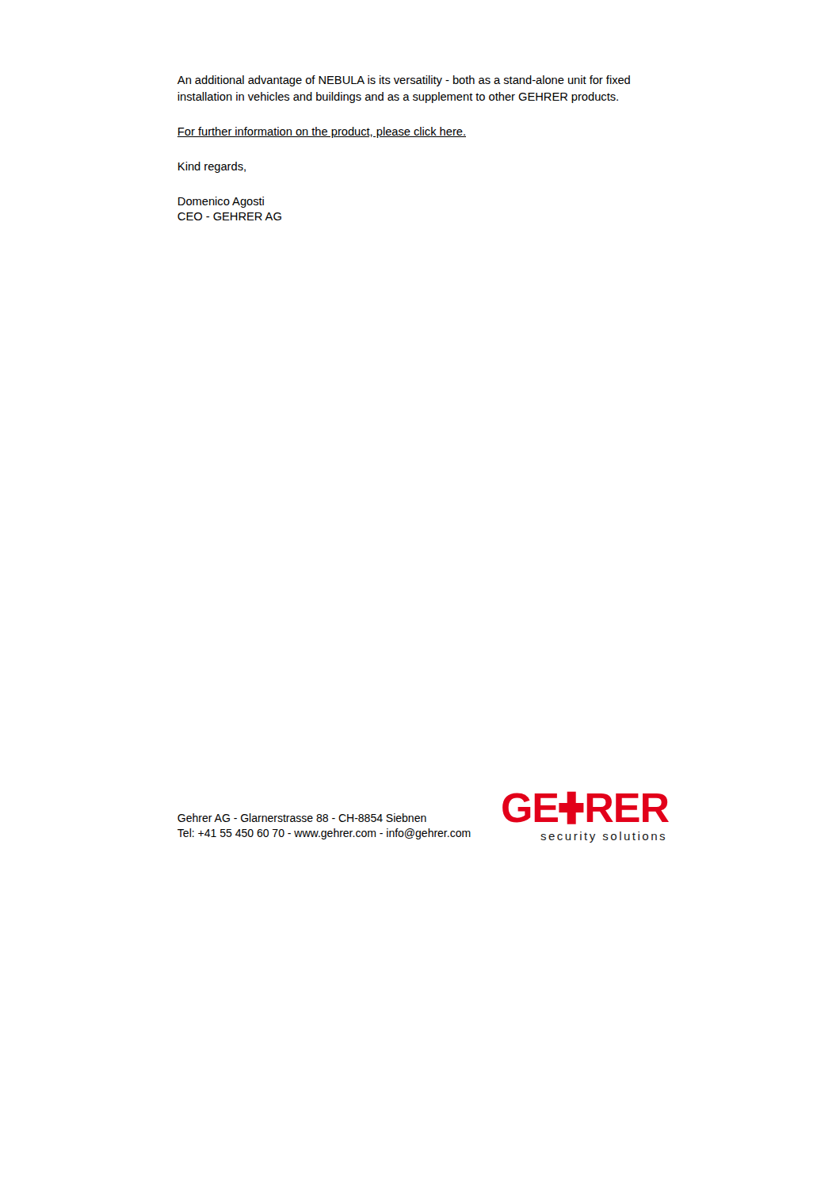An additional advantage of NEBULA is its versatility - both as a stand-alone unit for fixed installation in vehicles and buildings and as a supplement to other GEHRER products.
For further information on the product, please click here.
Kind regards,
Domenico Agosti CEO - GEHRER AG
Gehrer AG - Glarnerstrasse 88 - CH-8854 Siebnen
Tel: +41 55 450 60 70 - www.gehrer.com - info@gehrer.com
GEHRER
security solutions